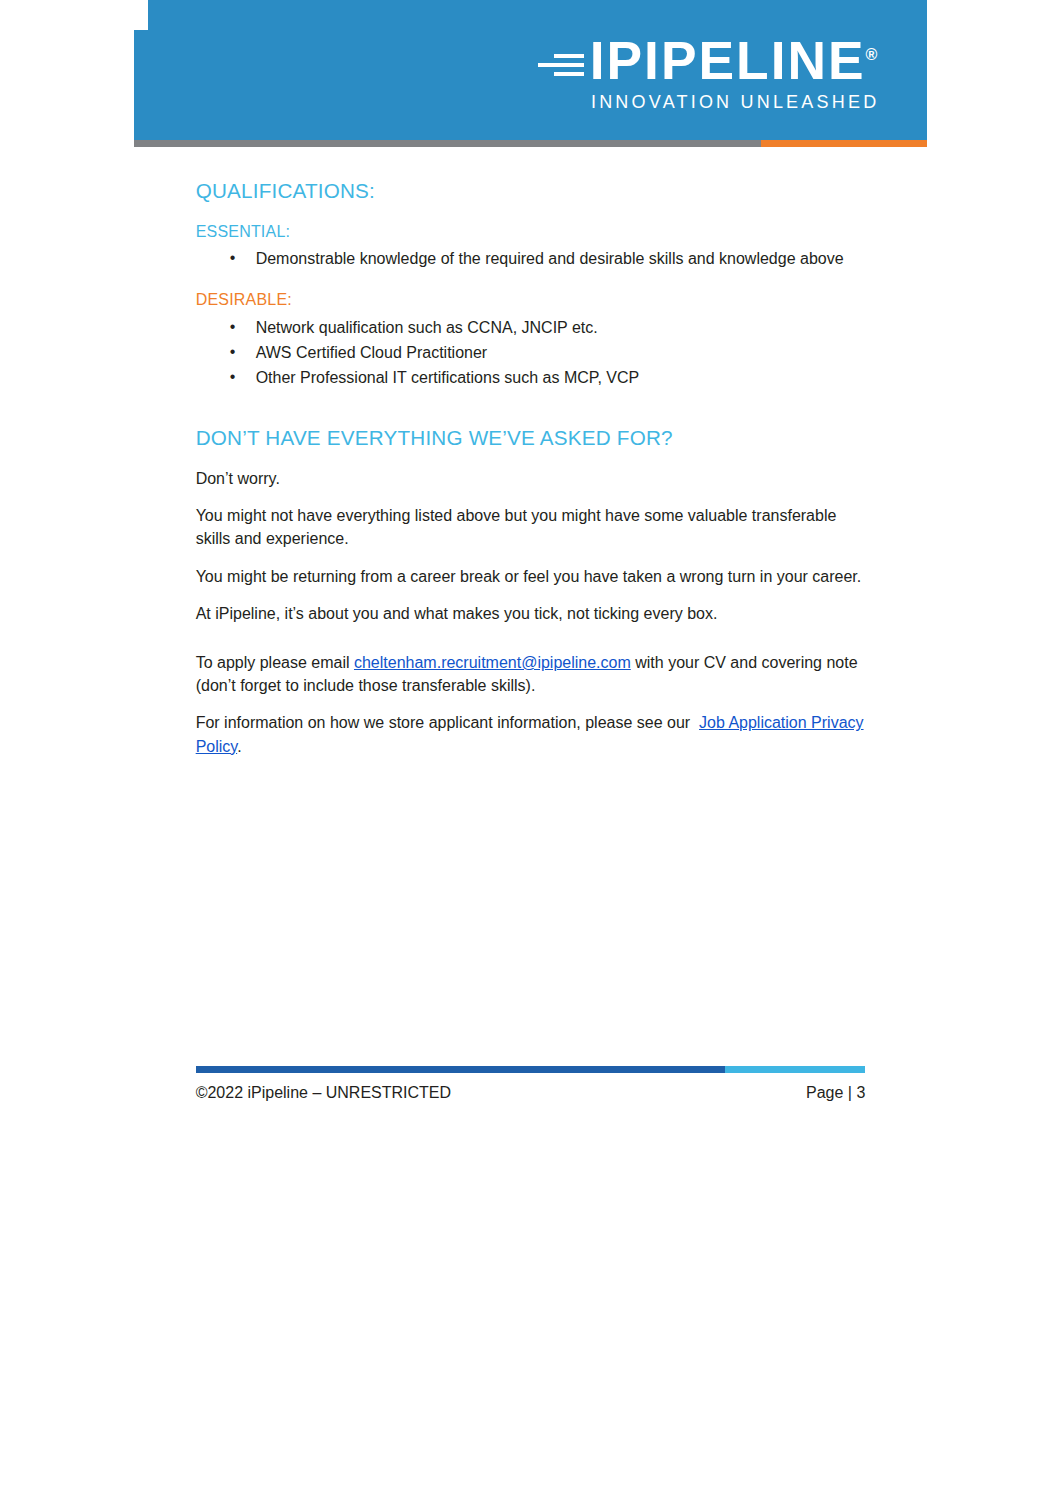IPIPELINE®
INNOVATION UNLEASHED
QUALIFICATIONS:
ESSENTIAL:
Demonstrable knowledge of the required and desirable skills and knowledge above
DESIRABLE:
Network qualification such as CCNA, JNCIP etc.
AWS Certified Cloud Practitioner
Other Professional IT certifications such as MCP, VCP
DON’T HAVE EVERYTHING WE’VE ASKED FOR?
Don’t worry.
You might not have everything listed above but you might have some valuable transferable skills and experience.
You might be returning from a career break or feel you have taken a wrong turn in your career.
At iPipeline, it’s about you and what makes you tick, not ticking every box.
To apply please email cheltenham.recruitment@ipipeline.com with your CV and covering note (don’t forget to include those transferable skills).
For information on how we store applicant information, please see our Job Application Privacy Policy.
©2022 iPipeline – UNRESTRICTED Page | 3